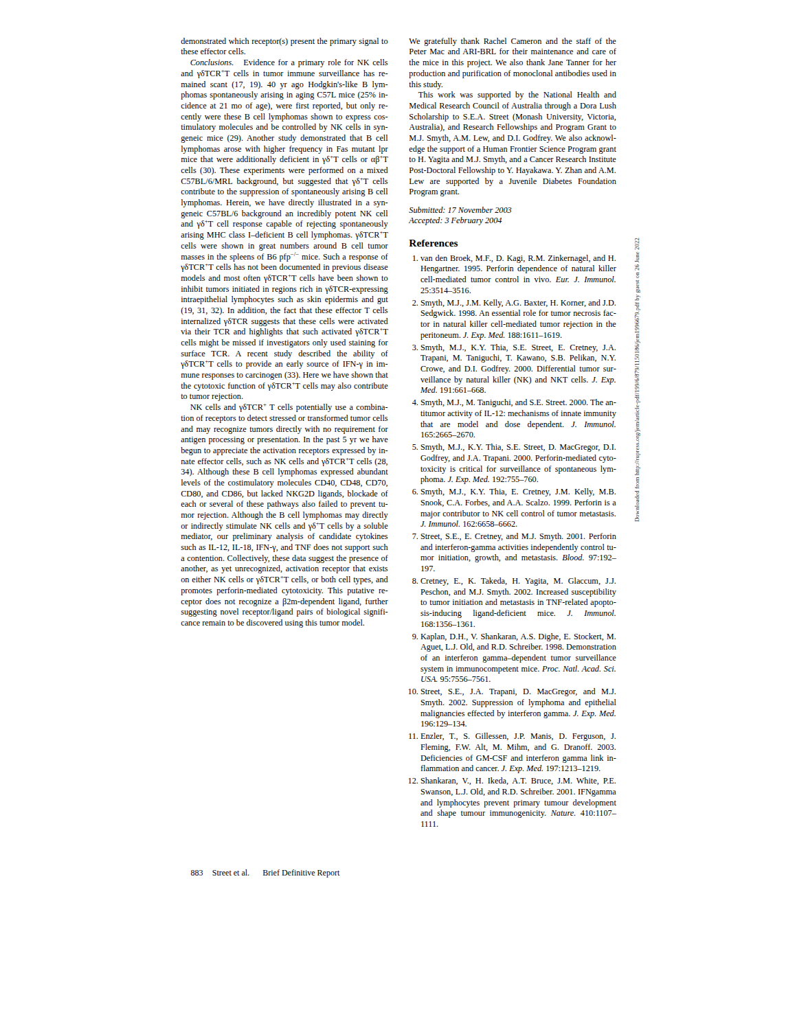Downloaded from http://rupress.org/jem/article-pdf/199/6/879/1150186/jem1996679.pdf by guest on 26 June 2022
demonstrated which receptor(s) present the primary signal to these effector cells.
Conclusions. Evidence for a primary role for NK cells and γδTCR+T cells in tumor immune surveillance has remained scant (17, 19). 40 yr ago Hodgkin's-like B lymphomas spontaneously arising in aging C57L mice (25% incidence at 21 mo of age), were first reported, but only recently were these B cell lymphomas shown to express costimulatory molecules and be controlled by NK cells in syngeneic mice (29). Another study demonstrated that B cell lymphomas arose with higher frequency in Fas mutant lpr mice that were additionally deficient in γδ+T cells or αβ+T cells (30). These experiments were performed on a mixed C57BL/6/MRL background, but suggested that γδ+T cells contribute to the suppression of spontaneously arising B cell lymphomas. Herein, we have directly illustrated in a syngeneic C57BL/6 background an incredibly potent NK cell and γδ+T cell response capable of rejecting spontaneously arising MHC class I–deficient B cell lymphomas. γδTCR+T cells were shown in great numbers around B cell tumor masses in the spleens of B6 pfp−/− mice. Such a response of γδTCR+T cells has not been documented in previous disease models and most often γδTCR+T cells have been shown to inhibit tumors initiated in regions rich in γδTCR-expressing intraepithelial lymphocytes such as skin epidermis and gut (19, 31, 32). In addition, the fact that these effector T cells internalized γδTCR suggests that these cells were activated via their TCR and highlights that such activated γδTCR+T cells might be missed if investigators only used staining for surface TCR. A recent study described the ability of γδTCR+T cells to provide an early source of IFN-γ in immune responses to carcinogen (33). Here we have shown that the cytotoxic function of γδTCR+T cells may also contribute to tumor rejection.
NK cells and γδTCR+ T cells potentially use a combination of receptors to detect stressed or transformed tumor cells and may recognize tumors directly with no requirement for antigen processing or presentation. In the past 5 yr we have begun to appreciate the activation receptors expressed by innate effector cells, such as NK cells and γδTCR+T cells (28, 34). Although these B cell lymphomas expressed abundant levels of the costimulatory molecules CD40, CD48, CD70, CD80, and CD86, but lacked NKG2D ligands, blockade of each or several of these pathways also failed to prevent tumor rejection. Although the B cell lymphomas may directly or indirectly stimulate NK cells and γδ+T cells by a soluble mediator, our preliminary analysis of candidate cytokines such as IL-12, IL-18, IFN-γ, and TNF does not support such a contention. Collectively, these data suggest the presence of another, as yet unrecognized, activation receptor that exists on either NK cells or γδTCR+T cells, or both cell types, and promotes perforin-mediated cytotoxicity. This putative receptor does not recognize a β2m-dependent ligand, further suggesting novel receptor/ligand pairs of biological significance remain to be discovered using this tumor model.
We gratefully thank Rachel Cameron and the staff of the Peter Mac and ARI-BRL for their maintenance and care of the mice in this project. We also thank Jane Tanner for her production and purification of monoclonal antibodies used in this study.
This work was supported by the National Health and Medical Research Council of Australia through a Dora Lush Scholarship to S.E.A. Street (Monash University, Victoria, Australia), and Research Fellowships and Program Grant to M.J. Smyth, A.M. Lew, and D.I. Godfrey. We also acknowledge the support of a Human Frontier Science Program grant to H. Yagita and M.J. Smyth, and a Cancer Research Institute Post-Doctoral Fellowship to Y. Hayakawa. Y. Zhan and A.M. Lew are supported by a Juvenile Diabetes Foundation Program grant.
Submitted: 17 November 2003
Accepted: 3 February 2004
References
van den Broek, M.F., D. Kagi, R.M. Zinkernagel, and H. Hengartner. 1995. Perforin dependence of natural killer cell-mediated tumor control in vivo. Eur. J. Immunol. 25:3514–3516.
Smyth, M.J., J.M. Kelly, A.G. Baxter, H. Korner, and J.D. Sedgwick. 1998. An essential role for tumor necrosis factor in natural killer cell-mediated tumor rejection in the peritoneum. J. Exp. Med. 188:1611–1619.
Smyth, M.J., K.Y. Thia, S.E. Street, E. Cretney, J.A. Trapani, M. Taniguchi, T. Kawano, S.B. Pelikan, N.Y. Crowe, and D.I. Godfrey. 2000. Differential tumor surveillance by natural killer (NK) and NKT cells. J. Exp. Med. 191:661–668.
Smyth, M.J., M. Taniguchi, and S.E. Street. 2000. The antitumor activity of IL-12: mechanisms of innate immunity that are model and dose dependent. J. Immunol. 165:2665–2670.
Smyth, M.J., K.Y. Thia, S.E. Street, D. MacGregor, D.I. Godfrey, and J.A. Trapani. 2000. Perforin-mediated cytotoxicity is critical for surveillance of spontaneous lymphoma. J. Exp. Med. 192:755–760.
Smyth, M.J., K.Y. Thia, E. Cretney, J.M. Kelly, M.B. Snook, C.A. Forbes, and A.A. Scalzo. 1999. Perforin is a major contributor to NK cell control of tumor metastasis. J. Immunol. 162:6658–6662.
Street, S.E., E. Cretney, and M.J. Smyth. 2001. Perforin and interferon-gamma activities independently control tumor initiation, growth, and metastasis. Blood. 97:192–197.
Cretney, E., K. Takeda, H. Yagita, M. Glaccum, J.J. Peschon, and M.J. Smyth. 2002. Increased susceptibility to tumor initiation and metastasis in TNF-related apoptosis-inducing ligand-deficient mice. J. Immunol. 168:1356–1361.
Kaplan, D.H., V. Shankaran, A.S. Dighe, E. Stockert, M. Aguet, L.J. Old, and R.D. Schreiber. 1998. Demonstration of an interferon gamma–dependent tumor surveillance system in immunocompetent mice. Proc. Natl. Acad. Sci. USA. 95:7556–7561.
Street, S.E., J.A. Trapani, D. MacGregor, and M.J. Smyth. 2002. Suppression of lymphoma and epithelial malignancies effected by interferon gamma. J. Exp. Med. 196:129–134.
Enzler, T., S. Gillessen, J.P. Manis, D. Ferguson, J. Fleming, F.W. Alt, M. Mihm, and G. Dranoff. 2003. Deficiencies of GM-CSF and interferon gamma link inflammation and cancer. J. Exp. Med. 197:1213–1219.
Shankaran, V., H. Ikeda, A.T. Bruce, J.M. White, P.E. Swanson, L.J. Old, and R.D. Schreiber. 2001. IFNgamma and lymphocytes prevent primary tumour development and shape tumour immunogenicity. Nature. 410:1107–1111.
883 Street et al. Brief Definitive Report